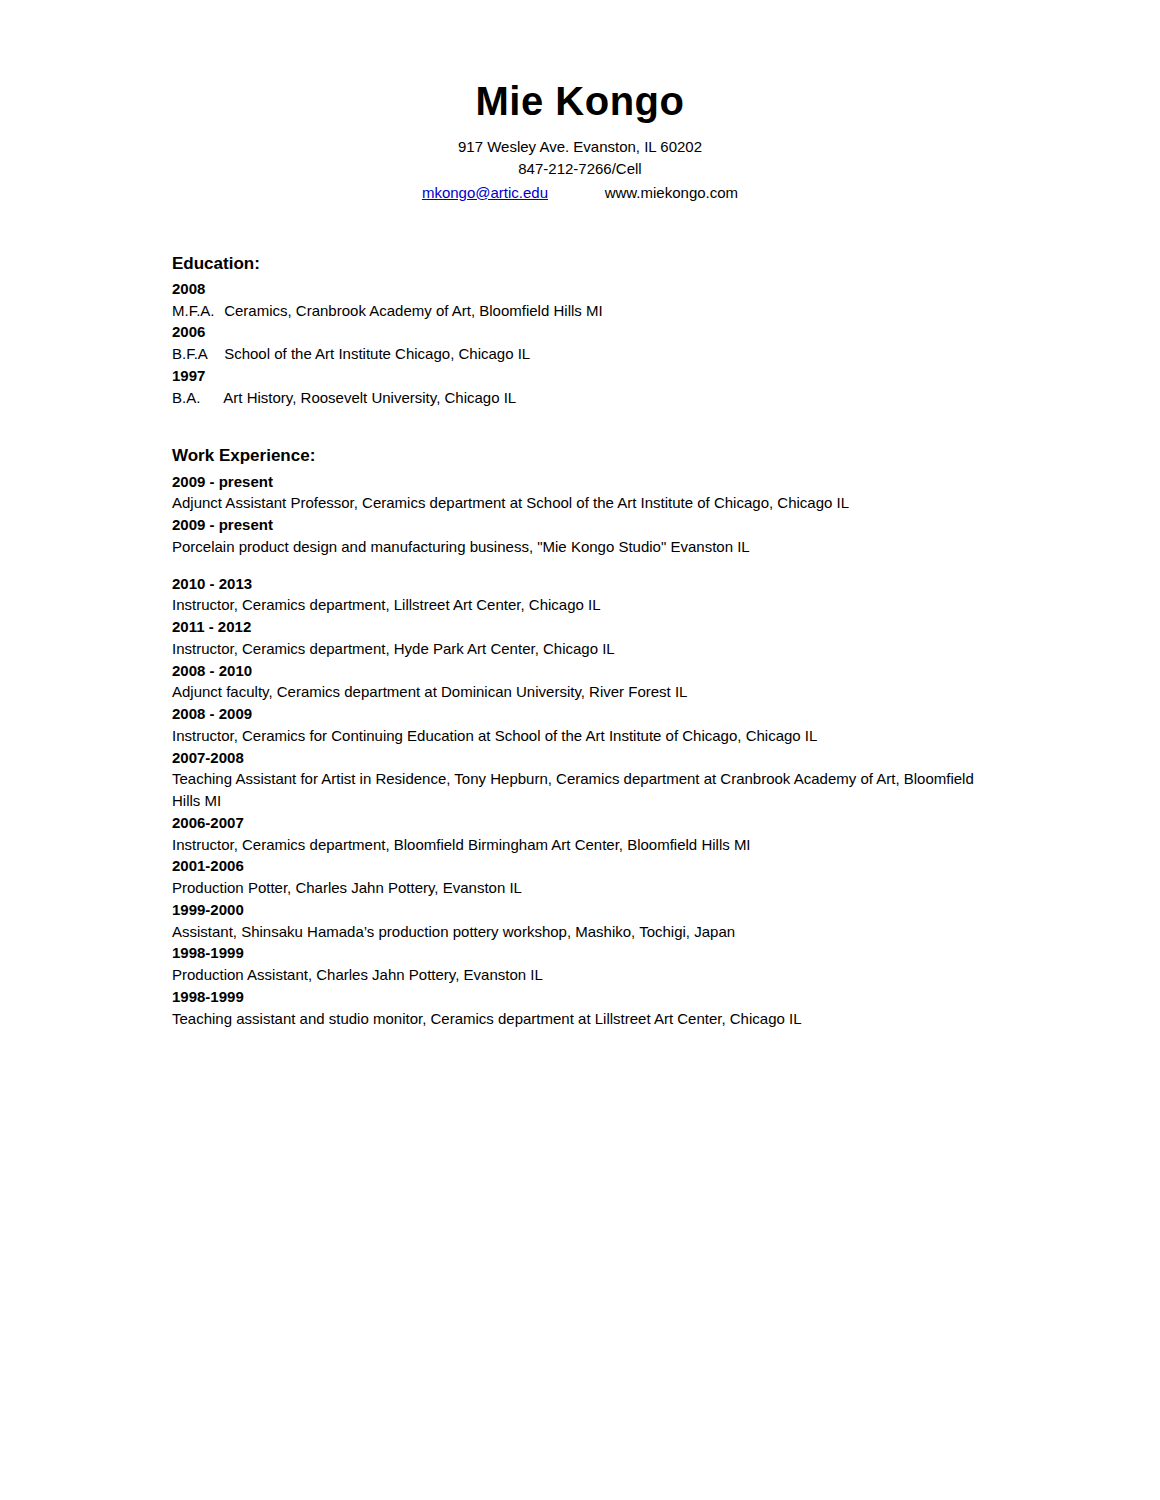Mie Kongo
917 Wesley Ave. Evanston, IL 60202
847-212-7266/Cell
mkongo@artic.edu www.miekongo.com
Education:
2008
M.F.A. Ceramics, Cranbrook Academy of Art, Bloomfield Hills MI
2006
B.F.A School of the Art Institute Chicago, Chicago IL
1997
B.A. Art History, Roosevelt University, Chicago IL
Work Experience:
2009 - present
Adjunct Assistant Professor, Ceramics department at School of the Art Institute of Chicago, Chicago IL
2009 - present
Porcelain product design and manufacturing business, "Mie Kongo Studio" Evanston IL
2010 - 2013
Instructor, Ceramics department, Lillstreet Art Center, Chicago IL
2011 - 2012
Instructor, Ceramics department, Hyde Park Art Center, Chicago IL
2008 - 2010
Adjunct faculty, Ceramics department at Dominican University, River Forest IL
2008 - 2009
Instructor, Ceramics for Continuing Education at School of the Art Institute of Chicago, Chicago IL
2007-2008
Teaching Assistant for Artist in Residence, Tony Hepburn, Ceramics department at Cranbrook Academy of Art, Bloomfield Hills MI
2006-2007
Instructor, Ceramics department, Bloomfield Birmingham Art Center, Bloomfield Hills MI
2001-2006
Production Potter, Charles Jahn Pottery, Evanston IL
1999-2000
Assistant, Shinsaku Hamada’s production pottery workshop, Mashiko, Tochigi, Japan
1998-1999
Production Assistant, Charles Jahn Pottery, Evanston IL
1998-1999
Teaching assistant and studio monitor, Ceramics department at Lillstreet Art Center, Chicago IL